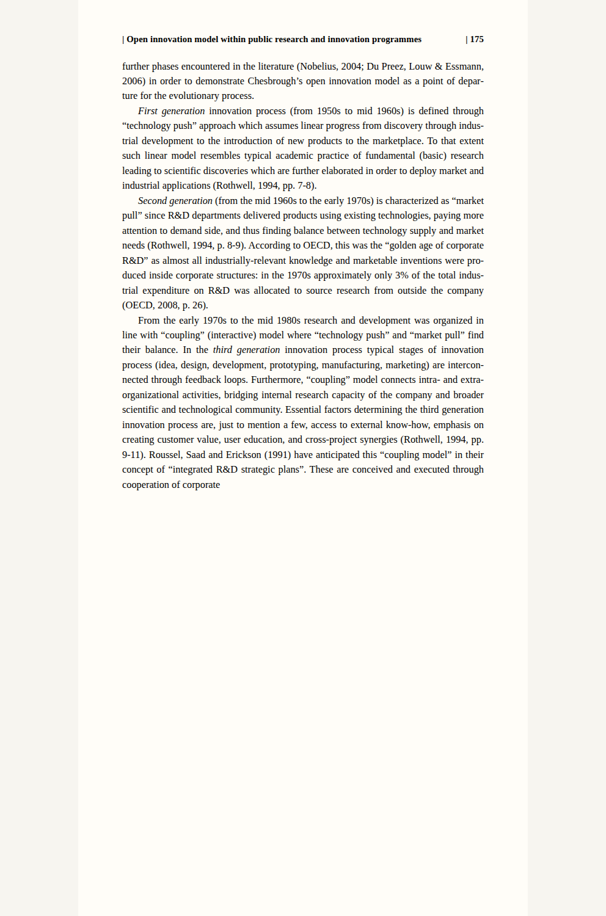| Open innovation model within public research and innovation programmes | 175
further phases encountered in the literature (Nobelius, 2004; Du Preez, Louw & Essmann, 2006) in order to demonstrate Chesbrough’s open innovation model as a point of departure for the evolutionary process.
First generation innovation process (from 1950s to mid 1960s) is defined through “technology push” approach which assumes linear progress from discovery through industrial development to the introduction of new products to the marketplace. To that extent such linear model resembles typical academic practice of fundamental (basic) research leading to scientific discoveries which are further elaborated in order to deploy market and industrial applications (Rothwell, 1994, pp. 7-8).
Second generation (from the mid 1960s to the early 1970s) is characterized as “market pull” since R&D departments delivered products using existing technologies, paying more attention to demand side, and thus finding balance between technology supply and market needs (Rothwell, 1994, p. 8-9). According to OECD, this was the “golden age of corporate R&D” as almost all industrially-relevant knowledge and marketable inventions were produced inside corporate structures: in the 1970s approximately only 3% of the total industrial expenditure on R&D was allocated to source research from outside the company (OECD, 2008, p. 26).
From the early 1970s to the mid 1980s research and development was organized in line with “coupling” (interactive) model where “technology push” and “market pull” find their balance. In the third generation innovation process typical stages of innovation process (idea, design, development, prototyping, manufacturing, marketing) are interconnected through feedback loops. Furthermore, “coupling” model connects intra- and extra-organizational activities, bridging internal research capacity of the company and broader scientific and technological community. Essential factors determining the third generation innovation process are, just to mention a few, access to external know-how, emphasis on creating customer value, user education, and cross-project synergies (Rothwell, 1994, pp. 9-11). Roussel, Saad and Erickson (1991) have anticipated this “coupling model” in their concept of “integrated R&D strategic plans”. These are conceived and executed through cooperation of corporate